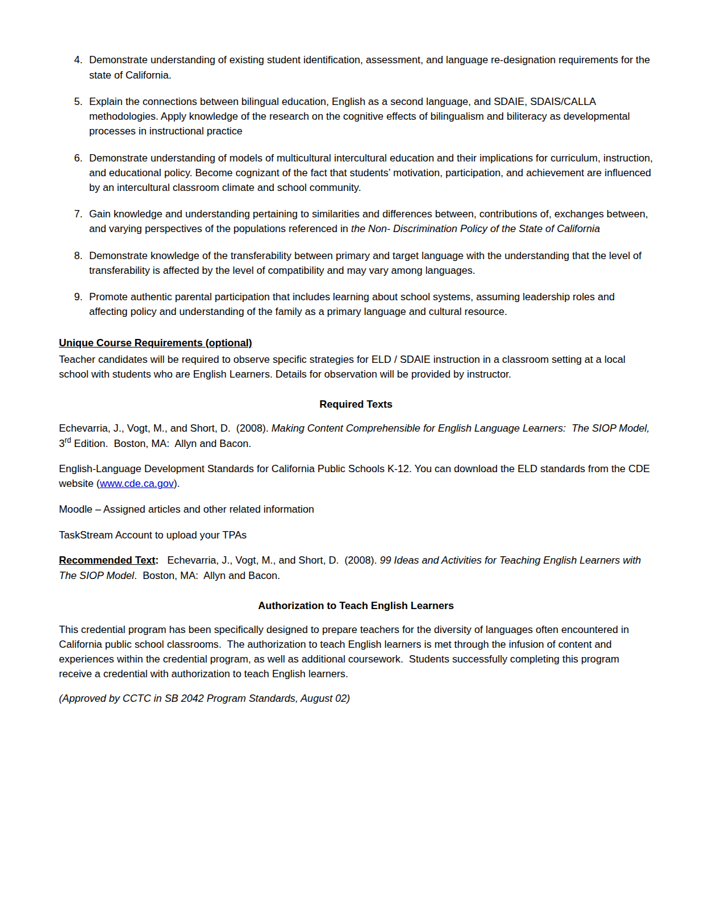Demonstrate understanding of existing student identification, assessment, and language re-designation requirements for the state of California.
Explain the connections between bilingual education, English as a second language, and SDAIE, SDAIS/CALLA methodologies. Apply knowledge of the research on the cognitive effects of bilingualism and biliteracy as developmental processes in instructional practice
Demonstrate understanding of models of multicultural intercultural education and their implications for curriculum, instruction, and educational policy. Become cognizant of the fact that students’ motivation, participation, and achievement are influenced by an intercultural classroom climate and school community.
Gain knowledge and understanding pertaining to similarities and differences between, contributions of, exchanges between, and varying perspectives of the populations referenced in the Non- Discrimination Policy of the State of California
Demonstrate knowledge of the transferability between primary and target language with the understanding that the level of transferability is affected by the level of compatibility and may vary among languages.
Promote authentic parental participation that includes learning about school systems, assuming leadership roles and affecting policy and understanding of the family as a primary language and cultural resource.
Unique Course Requirements (optional)
Teacher candidates will be required to observe specific strategies for ELD / SDAIE instruction in a classroom setting at a local school with students who are English Learners. Details for observation will be provided by instructor.
Required Texts
Echevarria, J., Vogt, M., and Short, D. (2008). Making Content Comprehensible for English Language Learners: The SIOP Model, 3rd Edition. Boston, MA: Allyn and Bacon.
English-Language Development Standards for California Public Schools K-12. You can download the ELD standards from the CDE website (www.cde.ca.gov).
Moodle – Assigned articles and other related information
TaskStream Account to upload your TPAs
Recommended Text: Echevarria, J., Vogt, M., and Short, D. (2008). 99 Ideas and Activities for Teaching English Learners with The SIOP Model. Boston, MA: Allyn and Bacon.
Authorization to Teach English Learners
This credential program has been specifically designed to prepare teachers for the diversity of languages often encountered in California public school classrooms. The authorization to teach English learners is met through the infusion of content and experiences within the credential program, as well as additional coursework. Students successfully completing this program receive a credential with authorization to teach English learners.
(Approved by CCTC in SB 2042 Program Standards, August 02)